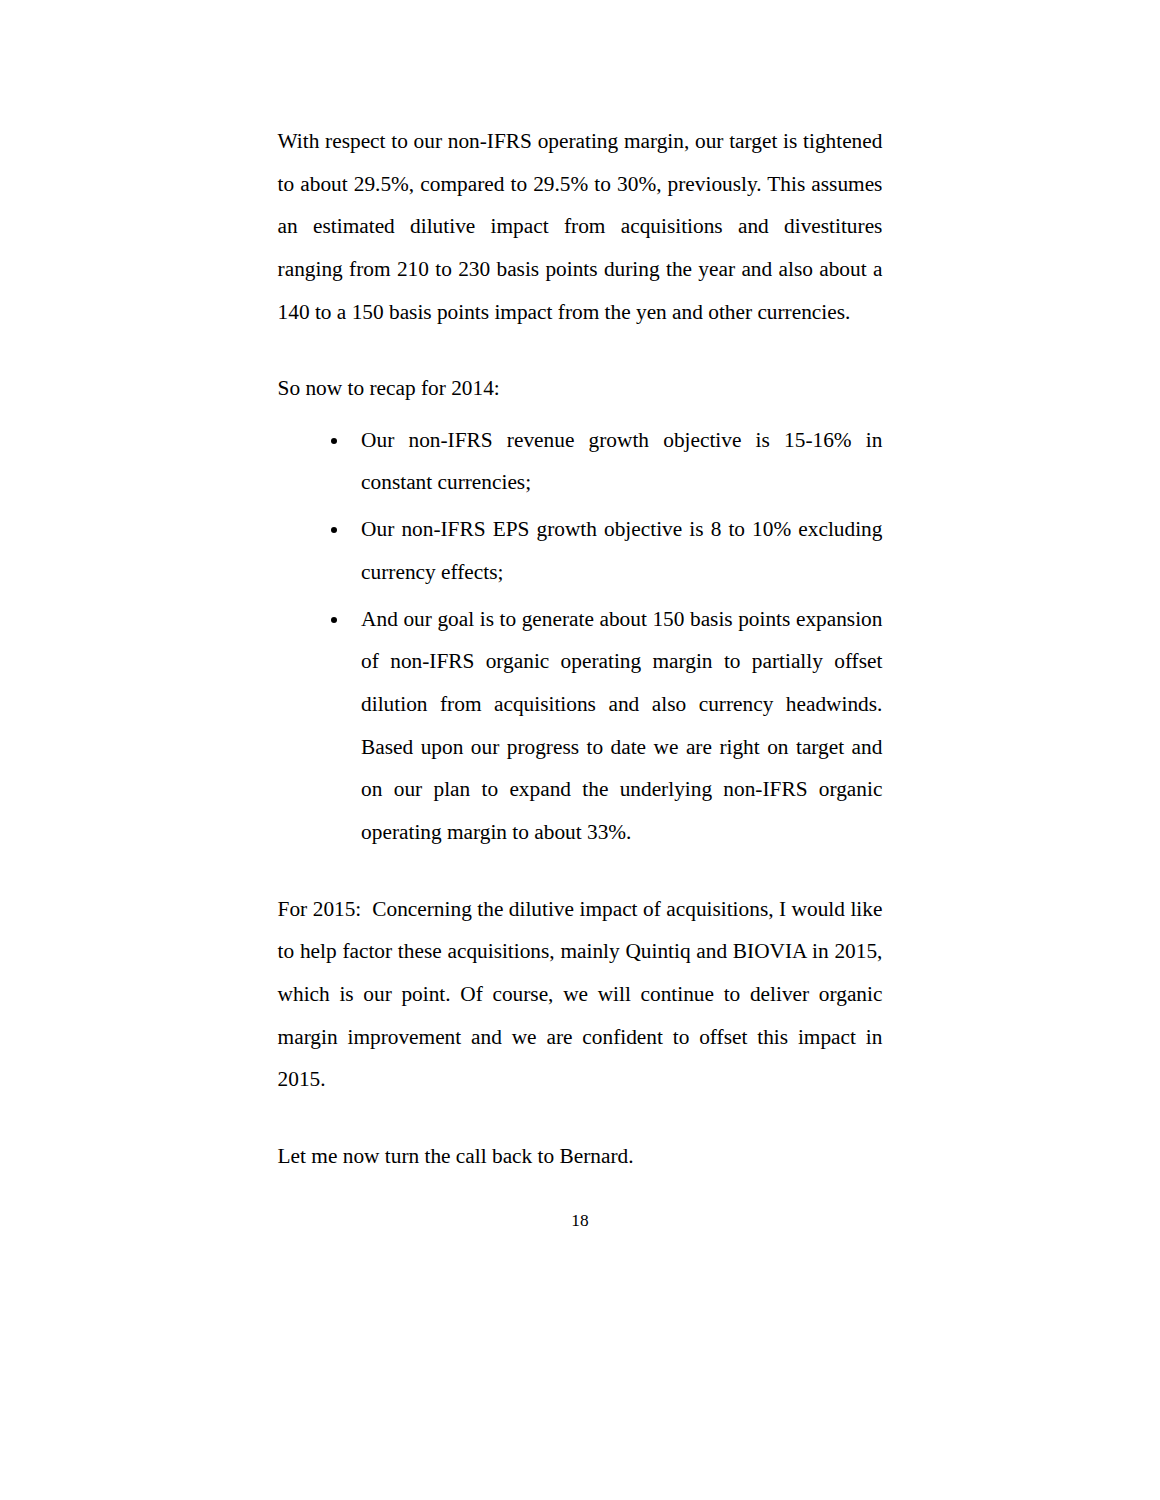With respect to our non-IFRS operating margin, our target is tightened to about 29.5%, compared to 29.5% to 30%, previously. This assumes an estimated dilutive impact from acquisitions and divestitures ranging from 210 to 230 basis points during the year and also about a 140 to a 150 basis points impact from the yen and other currencies.
So now to recap for 2014:
Our non-IFRS revenue growth objective is 15-16% in constant currencies;
Our non-IFRS EPS growth objective is 8 to 10% excluding currency effects;
And our goal is to generate about 150 basis points expansion of non-IFRS organic operating margin to partially offset dilution from acquisitions and also currency headwinds. Based upon our progress to date we are right on target and on our plan to expand the underlying non-IFRS organic operating margin to about 33%.
For 2015: Concerning the dilutive impact of acquisitions, I would like to help factor these acquisitions, mainly Quintiq and BIOVIA in 2015, which is our point. Of course, we will continue to deliver organic margin improvement and we are confident to offset this impact in 2015.
Let me now turn the call back to Bernard.
18